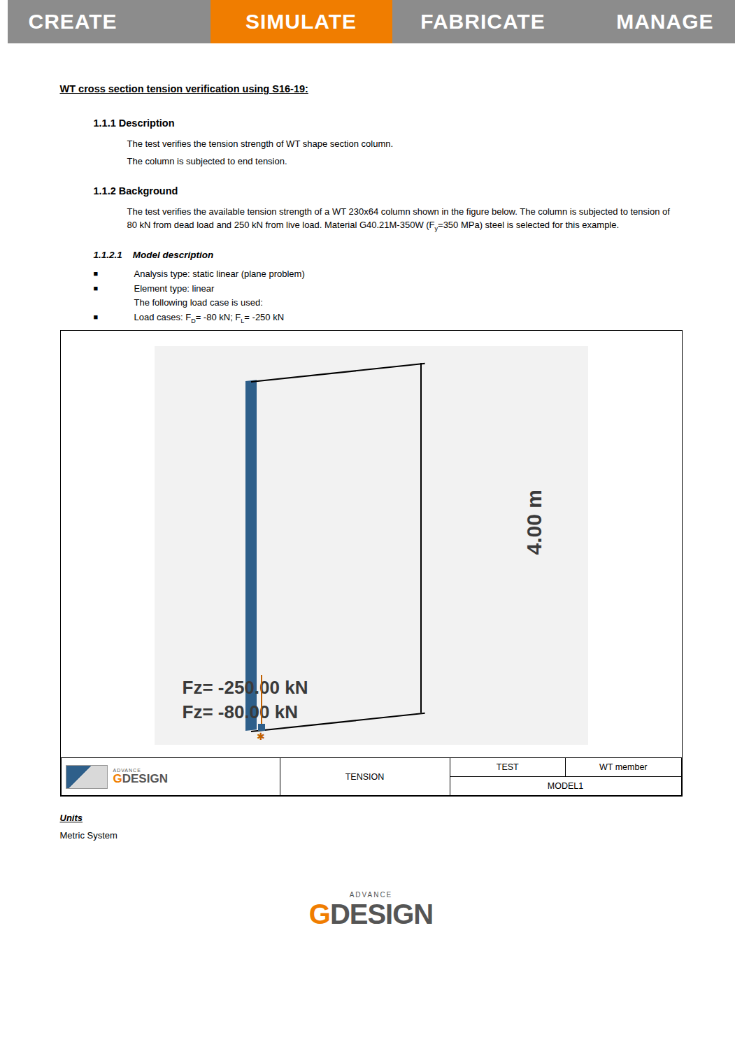CREATE
SIMULATE
FABRICATE
MANAGE
WT cross section tension verification using S16-19:
1.1.1 Description
The test verifies the tension strength of WT shape section column.
The column is subjected to end tension.
1.1.2 Background
The test verifies the available tension strength of a WT 230x64 column shown in the figure below. The column is subjected to tension of 80 kN from dead load and 250 kN from live load. Material G40.21M-350W (Fy=350 MPa) steel is selected for this example.
1.1.2.1 Model description
Analysis type: static linear (plane problem)
Element type: linear
The following load case is used:
Load cases: FD= -80 kN; FL= -250 kN
4.00 m
Fz= -250.00 kN
Fz= -80.00 kN
✱
| ADVANCE G DESIGN | TENSION | TEST | WT member |
| MODEL1 |
Units
Metric System
ADVANCE
GDESIGN